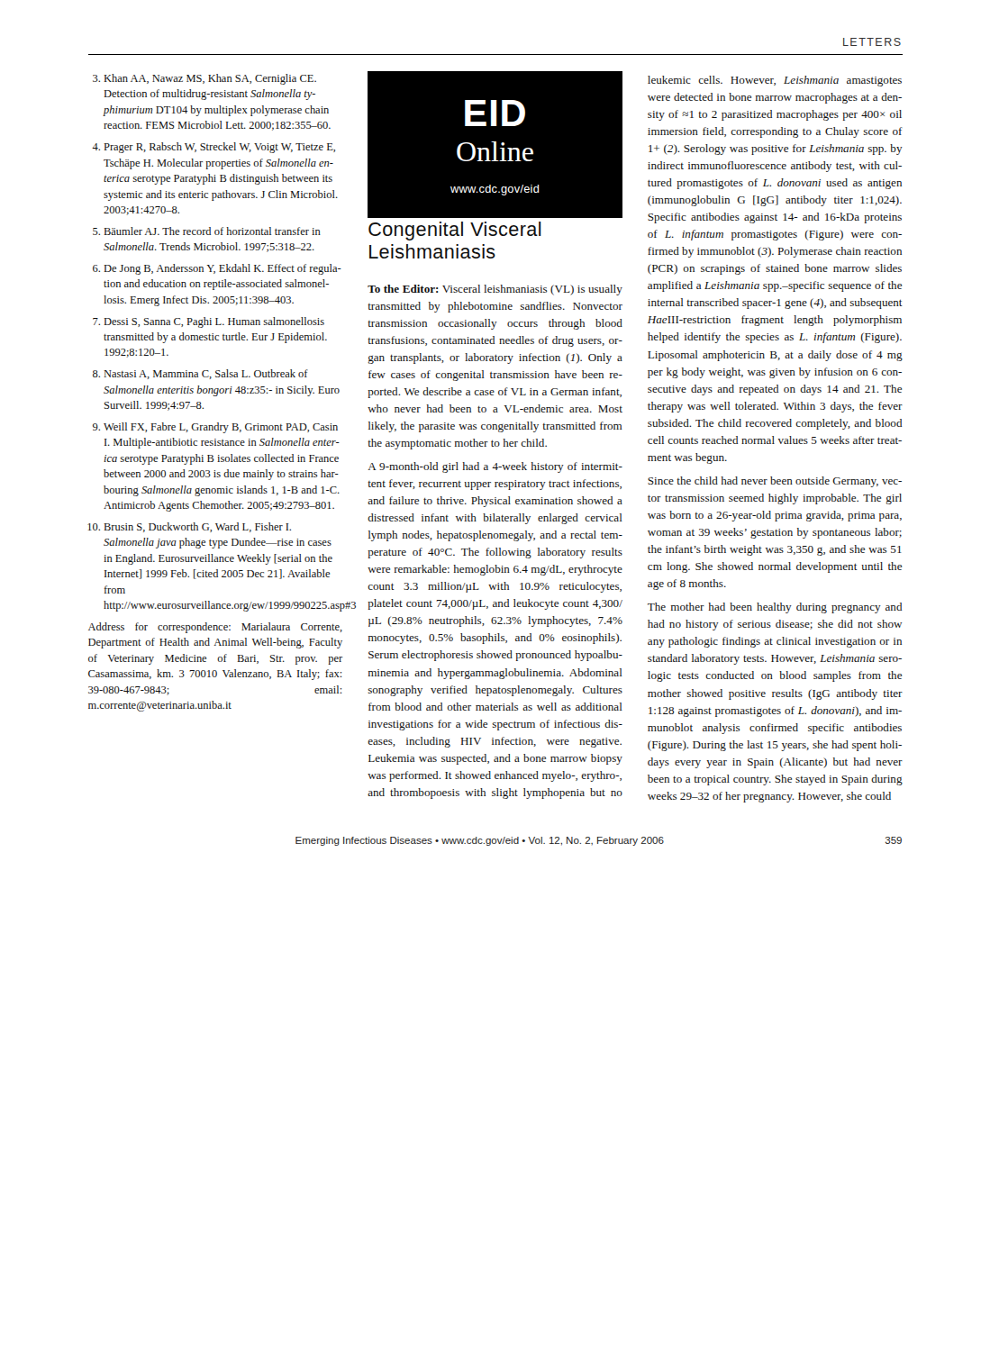LETTERS
Khan AA, Nawaz MS, Khan SA, Cerniglia CE. Detection of multidrug-resistant Salmonella typhimurium DT104 by multiplex polymerase chain reaction. FEMS Microbiol Lett. 2000;182:355–60.
Prager R, Rabsch W, Streckel W, Voigt W, Tietze E, Tschäpe H. Molecular properties of Salmonella enterica serotype Paratyphi B distinguish between its systemic and its enteric pathovars. J Clin Microbiol. 2003;41:4270–8.
Bäumler AJ. The record of horizontal transfer in Salmonella. Trends Microbiol. 1997;5:318–22.
De Jong B, Andersson Y, Ekdahl K. Effect of regulation and education on reptile-associated salmonellosis. Emerg Infect Dis. 2005;11:398–403.
Dessi S, Sanna C, Paghi L. Human salmonellosis transmitted by a domestic turtle. Eur J Epidemiol. 1992;8:120–1.
Nastasi A, Mammina C, Salsa L. Outbreak of Salmonella enteritis bongori 48:z35:- in Sicily. Euro Surveill. 1999;4:97–8.
Weill FX, Fabre L, Grandry B, Grimont PAD, Casin I. Multiple-antibiotic resistance in Salmonella enterica serotype Paratyphi B isolates collected in France between 2000 and 2003 is due mainly to strains harbouring Salmonella genomic islands 1, 1-B and 1-C. Antimicrob Agents Chemother. 2005;49:2793–801.
Brusin S, Duckworth G, Ward L, Fisher I. Salmonella java phage type Dundee—rise in cases in England. Eurosurveillance Weekly [serial on the Internet] 1999 Feb. [cited 2005 Dec 21]. Available from http://www.eurosurveillance.org/ew/1999/990225.asp#3
Address for correspondence: Marialaura Corrente, Department of Health and Animal Well-being, Faculty of Veterinary Medicine of Bari, Str. prov. per Casamassima, km. 3 70010 Valenzano, BA Italy; fax: 39-080-467-9843; email: m.corrente@veterinaria.uniba.it
EID
Online
www.cdc.gov/eid
Congenital Visceral Leishmaniasis
To the Editor: Visceral leishmaniasis (VL) is usually transmitted by phlebotomine sandflies. Nonvector transmission occasionally occurs through blood transfusions, contaminated needles of drug users, organ transplants, or laboratory infection (1). Only a few cases of congenital transmission have been reported. We describe a case of VL in a German infant, who never had been to a VL-endemic area. Most likely, the parasite was congenitally transmitted from the asymptomatic mother to her child.
A 9-month-old girl had a 4-week history of intermittent fever, recurrent upper respiratory tract infections, and failure to thrive. Physical examination showed a distressed infant with bilaterally enlarged cervical lymph nodes, hepatosplenomegaly, and a rectal temperature of 40°C. The following laboratory results were remarkable: hemoglobin 6.4 mg/dL, erythrocyte count 3.3 million/µL with 10.9% reticulocytes, platelet count 74,000/µL, and leukocyte count 4,300/µL (29.8% neutrophils, 62.3% lymphocytes, 7.4% monocytes, 0.5% basophils, and 0% eosinophils). Serum electrophoresis showed pronounced hypoalbuminemia and hypergammaglobulinemia. Abdominal sonography verified hepatosplenomegaly. Cultures from blood and other materials as well as additional investigations for a wide spectrum of infectious diseases, including HIV infection, were negative. Leukemia was suspected, and a bone marrow biopsy was performed. It showed enhanced myelo-, erythro-, and thrombopoesis with slight lymphopenia but no leukemic cells. However, Leishmania amastigotes were detected in bone marrow macrophages at a density of ≈1 to 2 parasitized macrophages per 400× oil immersion field, corresponding to a Chulay score of 1+ (2). Serology was positive for Leishmania spp. by indirect immunofluorescence antibody test, with cultured promastigotes of L. donovani used as antigen (immunoglobulin G [IgG] antibody titer 1:1,024). Specific antibodies against 14- and 16-kDa proteins of L. infantum promastigotes (Figure) were confirmed by immunoblot (3). Polymerase chain reaction (PCR) on scrapings of stained bone marrow slides amplified a Leishmania spp.–specific sequence of the internal transcribed spacer-1 gene (4), and subsequent Hae III-restriction fragment length polymorphism helped identify the species as L. infantum (Figure). Liposomal amphotericin B, at a daily dose of 4 mg per kg body weight, was given by infusion on 6 consecutive days and repeated on days 14 and 21. The therapy was well tolerated. Within 3 days, the fever subsided. The child recovered completely, and blood cell counts reached normal values 5 weeks after treatment was begun.
Since the child had never been outside Germany, vector transmission seemed highly improbable. The girl was born to a 26-year-old prima gravida, prima para, woman at 39 weeks’ gestation by spontaneous labor; the infant’s birth weight was 3,350 g, and she was 51 cm long. She showed normal development until the age of 8 months.
The mother had been healthy during pregnancy and had no history of serious disease; she did not show any pathologic findings at clinical investigation or in standard laboratory tests. However, Leishmania serologic tests conducted on blood samples from the mother showed positive results (IgG antibody titer 1:128 against promastigotes of L. donovani), and immunoblot analysis confirmed specific antibodies (Figure). During the last 15 years, she had spent holidays every year in Spain (Alicante) but had never been to a tropical country. She stayed in Spain during weeks 29–32 of her pregnancy. However, she could
Emerging Infectious Diseases • www.cdc.gov/eid • Vol. 12, No. 2, February 2006
359